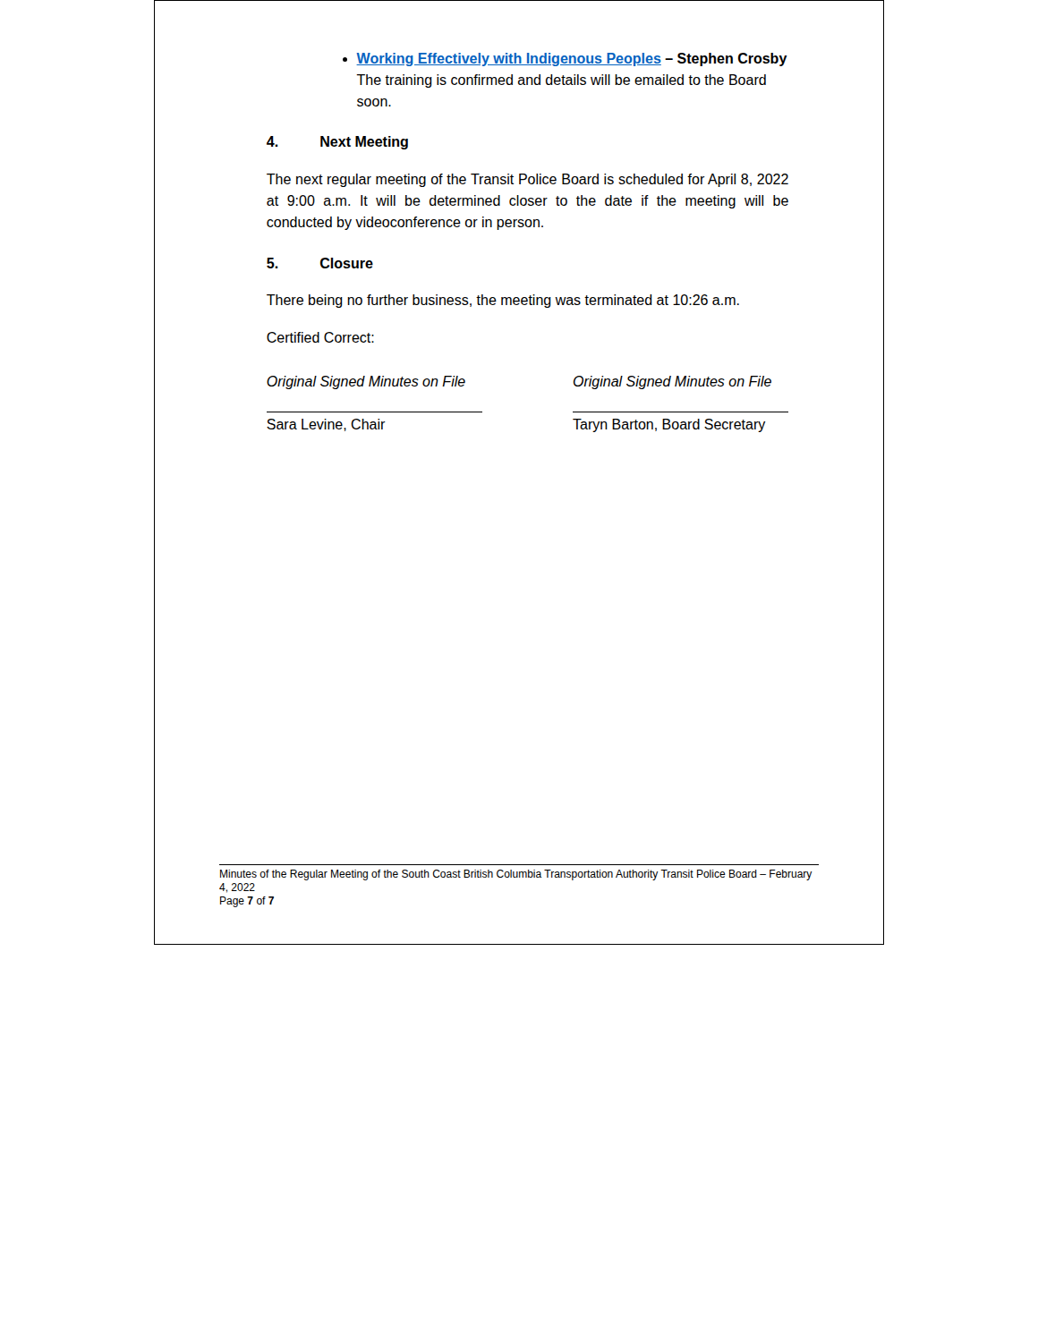Working Effectively with Indigenous Peoples – Stephen Crosby
The training is confirmed and details will be emailed to the Board soon.
4.
Next Meeting
The next regular meeting of the Transit Police Board is scheduled for April 8, 2022 at 9:00 a.m. It will be determined closer to the date if the meeting will be conducted by videoconference or in person.
5.
Closure
There being no further business, the meeting was terminated at 10:26 a.m.
Certified Correct:
Original Signed Minutes on File
Sara Levine, Chair
Original Signed Minutes on File
Taryn Barton, Board Secretary
Minutes of the Regular Meeting of the South Coast British Columbia Transportation Authority Transit Police Board – February 4, 2022
Page 7 of 7